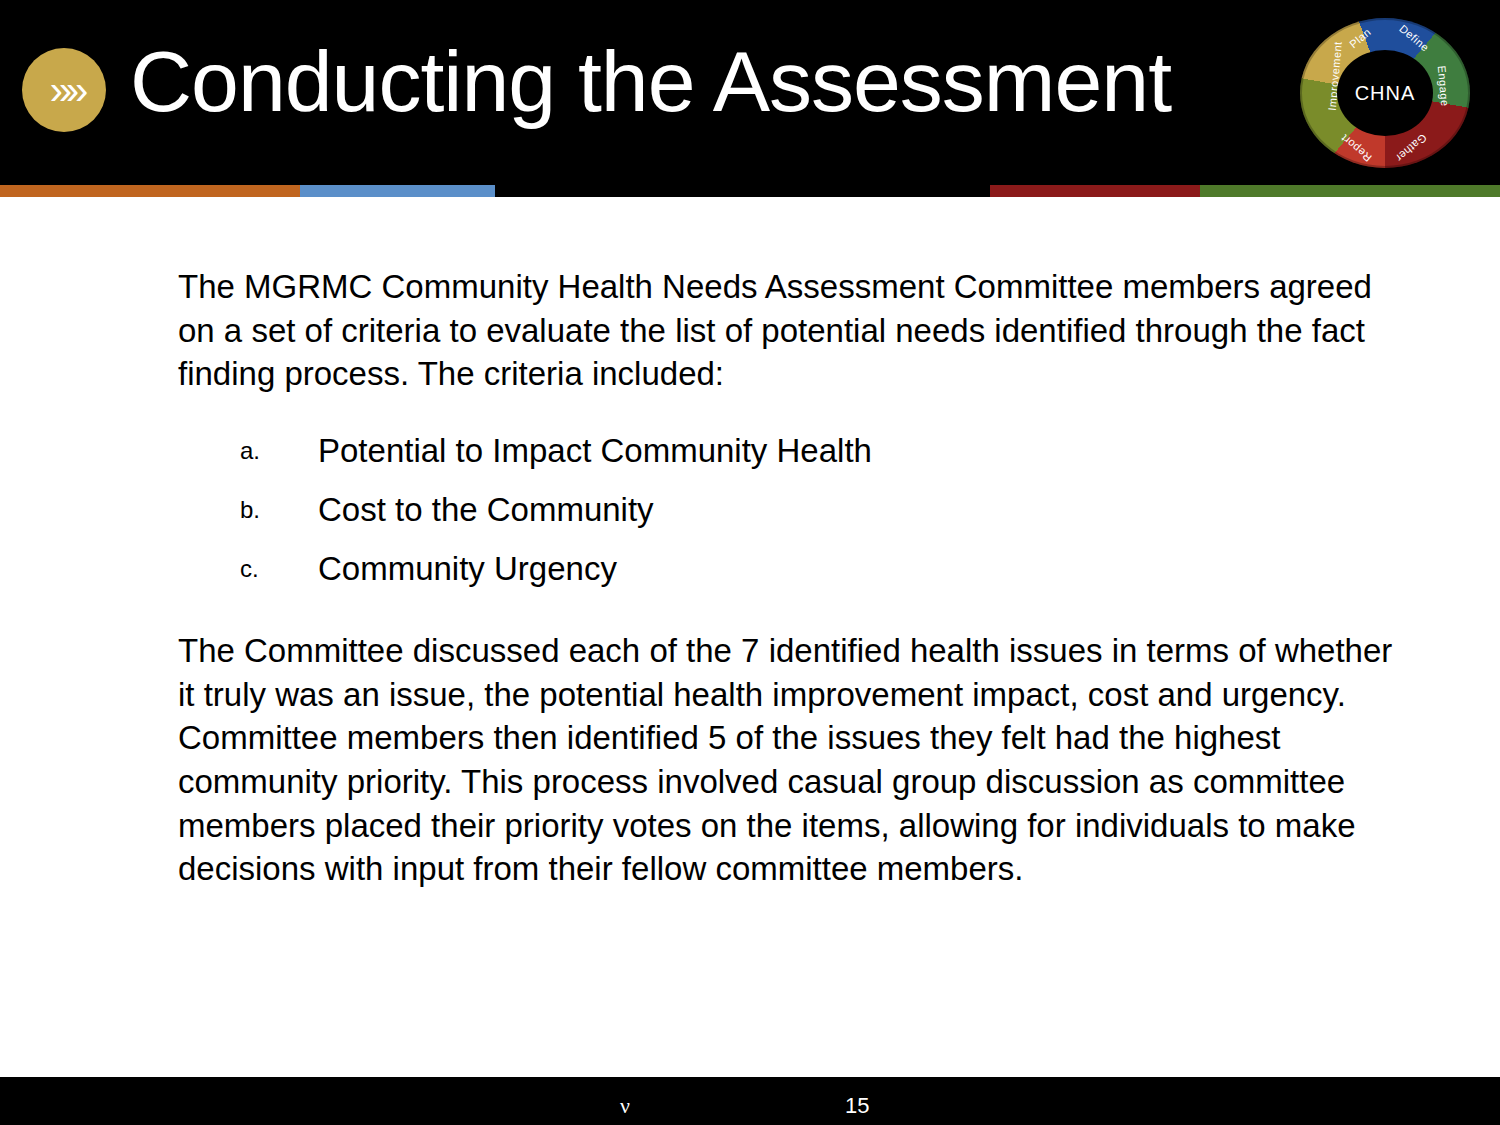»»
Conducting the Assessment
Plan
Define
Engage
Gather
Report
Improvement
CHNA
The MGRMC Community Health Needs Assessment Committee members agreed on a set of criteria to evaluate the list of potential needs identified through the fact finding process. The criteria included:
a. Potential to Impact Community Health
b. Cost to the Community
c. Community Urgency
The Committee discussed each of the 7 identified health issues in terms of whether it truly was an issue, the potential health improvement impact, cost and urgency. Committee members then identified 5 of the issues they felt had the highest community priority. This process involved casual group discussion as committee members placed their priority votes on the items, allowing for individuals to make decisions with input from their fellow committee members.
ν
15